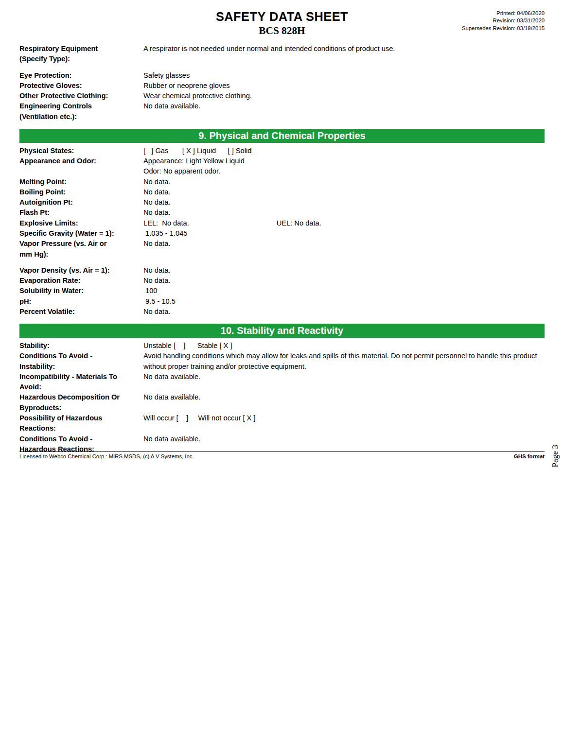Printed: 04/06/2020
Revision: 03/31/2020
Supersedes Revision: 03/19/2015
SAFETY DATA SHEET
BCS 828H
| Respiratory Equipment (Specify Type): | A respirator is not needed under normal and intended conditions of product use. |
| Eye Protection: | Safety glasses |
| Protective Gloves: | Rubber or neoprene gloves |
| Other Protective Clothing: | Wear chemical protective clothing. |
| Engineering Controls (Ventilation etc.): | No data available. |
9. Physical and Chemical Properties
| Physical States: | [ ] Gas [ X ] Liquid [ ] Solid |
| Appearance and Odor: | Appearance: Light Yellow Liquid Odor: No apparent odor. |
| Melting Point: | No data. |
| Boiling Point: | No data. |
| Autoignition Pt: | No data. |
| Flash Pt: | No data. |
| Explosive Limits: | LEL: No data. UEL: No data. |
| Specific Gravity (Water = 1): | 1.035 - 1.045 |
| Vapor Pressure (vs. Air or mm Hg): | No data. |
| Vapor Density (vs. Air = 1): | No data. |
| Evaporation Rate: | No data. |
| Solubility in Water: | 100 |
| pH: | 9.5 - 10.5 |
| Percent Volatile: | No data. |
10. Stability and Reactivity
| Stability: | Unstable [ ] Stable [ X ] |
| Conditions To Avoid - Instability: | Avoid handling conditions which may allow for leaks and spills of this material. Do not permit personnel to handle this product without proper training and/or protective equipment. |
| Incompatibility - Materials To Avoid: | No data available. |
| Hazardous Decomposition Or Byproducts: | No data available. |
| Possibility of Hazardous Reactions: | Will occur [ ] Will not occur [ X ] |
| Conditions To Avoid - Hazardous Reactions: | No data available. |
Page 3
Licensed to Webco Chemical Corp.: MIRS MSDS, (c) A V Systems, Inc. GHS format